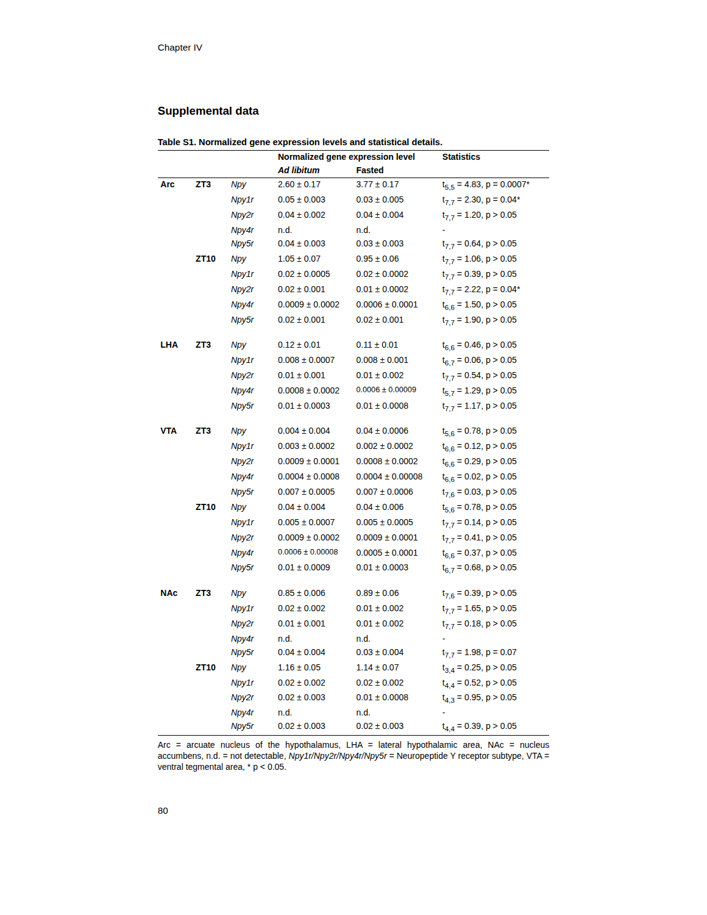Chapter IV
Supplemental data
Table S1. Normalized gene expression levels and statistical details.
| | | | Normalized gene expression level | Statistics |
| --- | --- | --- | --- | --- |
| | | | Ad libitum | Fasted | |
| Arc | ZT3 | Npy | 2.60 ± 0.17 | 3.77 ± 0.17 | t 5,5 = 4.83, p = 0.0007* |
| | | Npy1r | 0.05 ± 0.003 | 0.03 ± 0.005 | t 7,7 = 2.30, p = 0.04* |
| | | Npy2r | 0.04 ± 0.002 | 0.04 ± 0.004 | t 7,7 = 1.20, p > 0.05 |
| | | Npy4r | n.d. | n.d. | - |
| | | Npy5r | 0.04 ± 0.003 | 0.03 ± 0.003 | t 7,7 = 0.64, p > 0.05 |
| | ZT10 | Npy | 1.05 ± 0.07 | 0.95 ± 0.06 | t 7,7 = 1.06, p > 0.05 |
| | | Npy1r | 0.02 ± 0.0005 | 0.02 ± 0.0002 | t 7,7 = 0.39, p > 0.05 |
| | | Npy2r | 0.02 ± 0.001 | 0.01 ± 0.0002 | t 7,7 = 2.22, p = 0.04* |
| | | Npy4r | 0.0009 ± 0.0002 | 0.0006 ± 0.0001 | t 6,6 = 1.50, p > 0.05 |
| | | Npy5r | 0.02 ± 0.001 | 0.02 ± 0.001 | t 7,7 = 1.90, p > 0.05 |
| LHA | ZT3 | Npy | 0.12 ± 0.01 | 0.11 ± 0.01 | t 6,6 = 0.46, p > 0.05 |
| | | Npy1r | 0.008 ± 0.0007 | 0.008 ± 0.001 | t 6,7 = 0.06, p > 0.05 |
| | | Npy2r | 0.01 ± 0.001 | 0.01 ± 0.002 | t 7,7 = 0.54, p > 0.05 |
| | | Npy4r | 0.0008 ± 0.0002 | 0.0006 ± 0.00009 | t 5,7 = 1.29, p > 0.05 |
| | | Npy5r | 0.01 ± 0.0003 | 0.01 ± 0.0008 | t 7,7 = 1.17, p > 0.05 |
| VTA | ZT3 | Npy | 0.004 ± 0.004 | 0.04 ± 0.0006 | t 5,6 = 0.78, p > 0.05 |
| | | Npy1r | 0.003 ± 0.0002 | 0.002 ± 0.0002 | t 6,6 = 0.12, p > 0.05 |
| | | Npy2r | 0.0009 ± 0.0001 | 0.0008 ± 0.0002 | t 6,6 = 0.29, p > 0.05 |
| | | Npy4r | 0.0004 ± 0.0008 | 0.0004 ± 0.00008 | t 6,6 = 0.02, p > 0.05 |
| | | Npy5r | 0.007 ± 0.0005 | 0.007 ± 0.0006 | t 7,6 = 0.03, p > 0.05 |
| | ZT10 | Npy | 0.04 ± 0.004 | 0.04 ± 0.006 | t 5,6 = 0.78, p > 0.05 |
| | | Npy1r | 0.005 ± 0.0007 | 0.005 ± 0.0005 | t 7,7 = 0.14, p > 0.05 |
| | | Npy2r | 0.0009 ± 0.0002 | 0.0009 ± 0.0001 | t 7,7 = 0.41, p > 0.05 |
| | | Npy4r | 0.0006 ± 0.00008 | 0.0005 ± 0.0001 | t 6,6 = 0.37, p > 0.05 |
| | | Npy5r | 0.01 ± 0.0009 | 0.01 ± 0.0003 | t 6,7 = 0.68, p > 0.05 |
| NAc | ZT3 | Npy | 0.85 ± 0.006 | 0.89 ± 0.06 | t 7,6 = 0.39, p > 0.05 |
| | | Npy1r | 0.02 ± 0.002 | 0.01 ± 0.002 | t 7,7 = 1.65, p > 0.05 |
| | | Npy2r | 0.01 ± 0.001 | 0.01 ± 0.002 | t 7,7 = 0.18, p > 0.05 |
| | | Npy4r | n.d. | n.d. | - |
| | | Npy5r | 0.04 ± 0.004 | 0.03 ± 0.004 | t 7,7 = 1.98, p = 0.07 |
| | ZT10 | Npy | 1.16 ± 0.05 | 1.14 ± 0.07 | t 3,4 = 0.25, p > 0.05 |
| | | Npy1r | 0.02 ± 0.002 | 0.02 ± 0.002 | t 4,4 = 0.52, p > 0.05 |
| | | Npy2r | 0.02 ± 0.003 | 0.01 ± 0.0008 | t 4,3 = 0.95, p > 0.05 |
| | | Npy4r | n.d. | n.d. | - |
| | | Npy5r | 0.02 ± 0.003 | 0.02 ± 0.003 | t 4,4 = 0.39, p > 0.05 |
Arc = arcuate nucleus of the hypothalamus, LHA = lateral hypothalamic area, NAc = nucleus accumbens, n.d. = not detectable, Npy1r/Npy2r/Npy4r/Npy5r = Neuropeptide Y receptor subtype, VTA = ventral tegmental area, * p < 0.05.
80